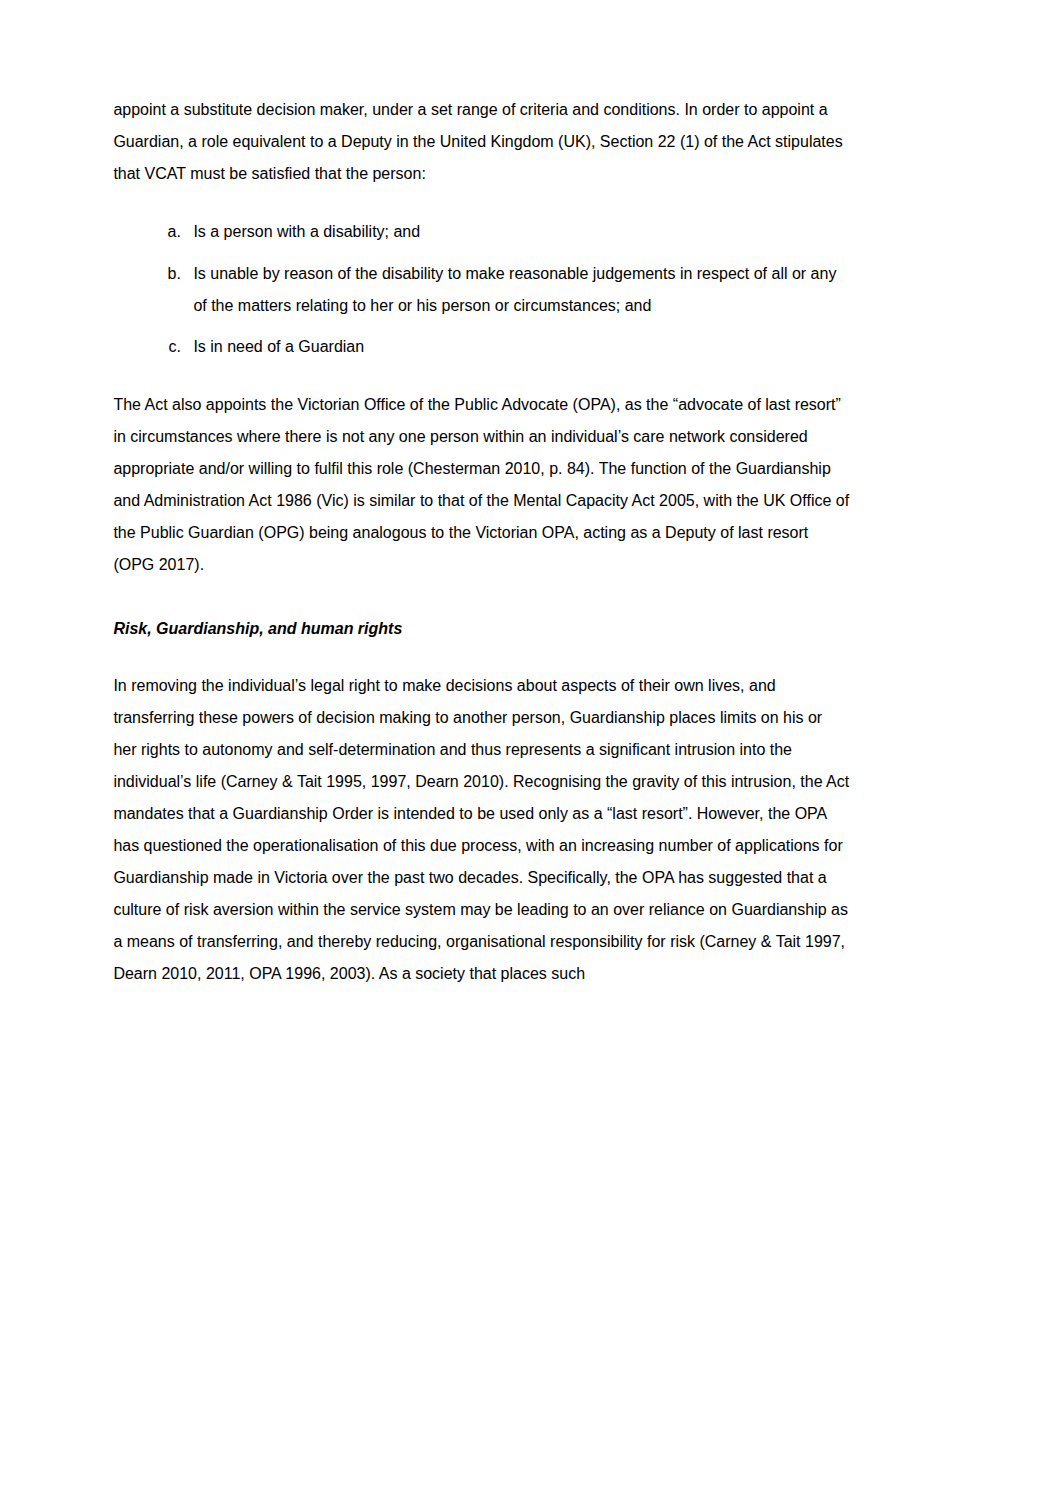appoint a substitute decision maker, under a set range of criteria and conditions. In order to appoint a Guardian, a role equivalent to a Deputy in the United Kingdom (UK), Section 22 (1) of the Act stipulates that VCAT must be satisfied that the person:
Is a person with a disability; and
Is unable by reason of the disability to make reasonable judgements in respect of all or any of the matters relating to her or his person or circumstances; and
Is in need of a Guardian
The Act also appoints the Victorian Office of the Public Advocate (OPA), as the “advocate of last resort” in circumstances where there is not any one person within an individual’s care network considered appropriate and/or willing to fulfil this role (Chesterman 2010, p. 84). The function of the Guardianship and Administration Act 1986 (Vic) is similar to that of the Mental Capacity Act 2005, with the UK Office of the Public Guardian (OPG) being analogous to the Victorian OPA, acting as a Deputy of last resort (OPG 2017).
Risk, Guardianship, and human rights
In removing the individual’s legal right to make decisions about aspects of their own lives, and transferring these powers of decision making to another person, Guardianship places limits on his or her rights to autonomy and self-determination and thus represents a significant intrusion into the individual’s life (Carney & Tait 1995, 1997, Dearn 2010). Recognising the gravity of this intrusion, the Act mandates that a Guardianship Order is intended to be used only as a “last resort”. However, the OPA has questioned the operationalisation of this due process, with an increasing number of applications for Guardianship made in Victoria over the past two decades. Specifically, the OPA has suggested that a culture of risk aversion within the service system may be leading to an over reliance on Guardianship as a means of transferring, and thereby reducing, organisational responsibility for risk (Carney & Tait 1997, Dearn 2010, 2011, OPA 1996, 2003). As a society that places such